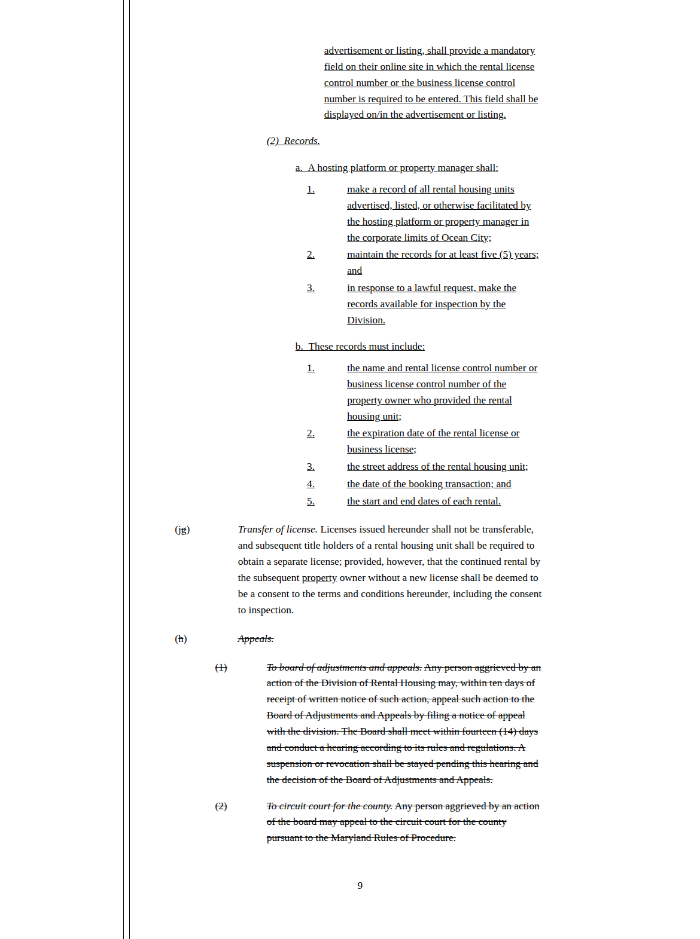advertisement or listing, shall provide a mandatory field on their online site in which the rental license control number or the business license control number is required to be entered. This field shall be displayed on/in the advertisement or listing.
(2) Records.
a. A hosting platform or property manager shall:
1. make a record of all rental housing units advertised, listed, or otherwise facilitated by the hosting platform or property manager in the corporate limits of Ocean City;
2. maintain the records for at least five (5) years; and
3. in response to a lawful request, make the records available for inspection by the Division.
b. These records must include:
1. the name and rental license control number or business license control number of the property owner who provided the rental housing unit;
2. the expiration date of the rental license or business license;
3. the street address of the rental housing unit;
4. the date of the booking transaction; and
5. the start and end dates of each rental.
(jg) Transfer of license. Licenses issued hereunder shall not be transferable, and subsequent title holders of a rental housing unit shall be required to obtain a separate license; provided, however, that the continued rental by the subsequent property owner without a new license shall be deemed to be a consent to the terms and conditions hereunder, including the consent to inspection.
(h) Appeals.
(1) To board of adjustments and appeals. Any person aggrieved by an action of the Division of Rental Housing may, within ten days of receipt of written notice of such action, appeal such action to the Board of Adjustments and Appeals by filing a notice of appeal with the division. The Board shall meet within fourteen (14) days and conduct a hearing according to its rules and regulations. A suspension or revocation shall be stayed pending this hearing and the decision of the Board of Adjustments and Appeals.
(2) To circuit court for the county. Any person aggrieved by an action of the board may appeal to the circuit court for the county pursuant to the Maryland Rules of Procedure.
9